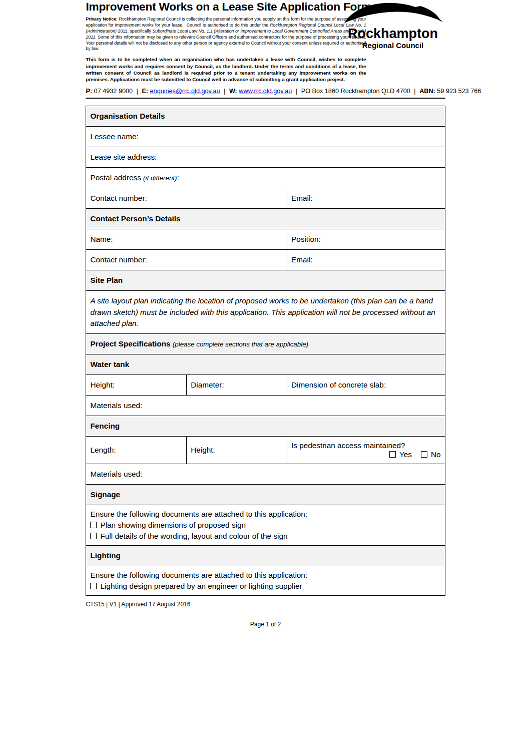Rockhampton Regional Council
Improvement Works on a Lease Site Application Form
Privacy Notice: Rockhampton Regional Council is collecting the personal information you supply on this form for the purpose of assessing your application for improvement works for your lease. Council is authorised to do this under the Rockhampton Regional Council Local Law No. 1 (Administration) 2011, specifically Subordinate Local Law No. 1.1 (Alteration or Improvement to Local Government Controlled Areas and Roads) 2011. Some of this information may be given to relevant Council Officers and authorised contractors for the purpose of processing your request. Your personal details will not be disclosed to any other person or agency external to Council without your consent unless required or authorised by law.
This form is to be completed when an organisation who has undertaken a lease with Council, wishes to complete improvement works and requires consent by Council, as the landlord. Under the terms and conditions of a lease, the written consent of Council as landlord is required prior to a tenant undertaking any improvement works on the premises. Applications must be submitted to Council well in advance of submitting a grant application project.
P: 07 4932 9000 | E: enquiries@rrc.qld.gov.au | W: www.rrc.qld.gov.au | PO Box 1860 Rockhampton QLD 4700 | ABN: 59 923 523 766
| Organisation Details |
| Lessee name: |
| Lease site address: |
| Postal address (if different) : |
| Contact number: | Email: |
| Contact Person’s Details |
| Name: | Position: |
| Contact number: | Email: |
| Site Plan |
| A site layout plan indicating the location of proposed works to be undertaken (this plan can be a hand drawn sketch) must be included with this application. This application will not be processed without an attached plan. |
| Project Specifications (please complete sections that are applicable) |
| Water tank |
| Height: | Diameter: | Dimension of concrete slab: |
| Materials used: |
| Fencing |
| Length: | Height: | Is pedestrian access maintained? Yes No |
| Materials used: |
| Signage |
| Ensure the following documents are attached to this application: Plan showing dimensions of proposed sign Full details of the wording, layout and colour of the sign |
| Lighting |
| Ensure the following documents are attached to this application: Lighting design prepared by an engineer or lighting supplier |
CTS15 | V1 | Approved 17 August 2016
Page 1 of 2